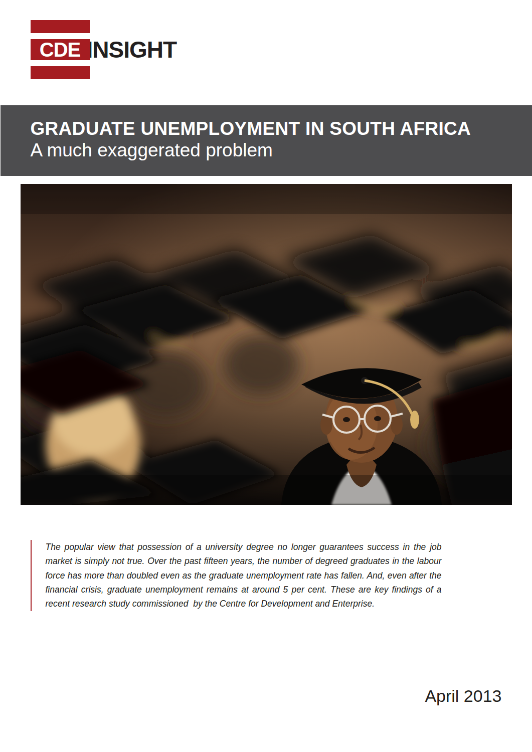CDE
INSIGHT
Graduate unemployment in South Africa
A much exaggerated problem
The popular view that possession of a university degree no longer guarantees success in the job market is simply not true. Over the past fifteen years, the number of degreed graduates in the labour force has more than doubled even as the graduate unemployment rate has fallen. And, even after the financial crisis, graduate unemployment remains at around 5 per cent. These are key findings of a recent research study commissioned by the Centre for Development and Enterprise.
April 2013